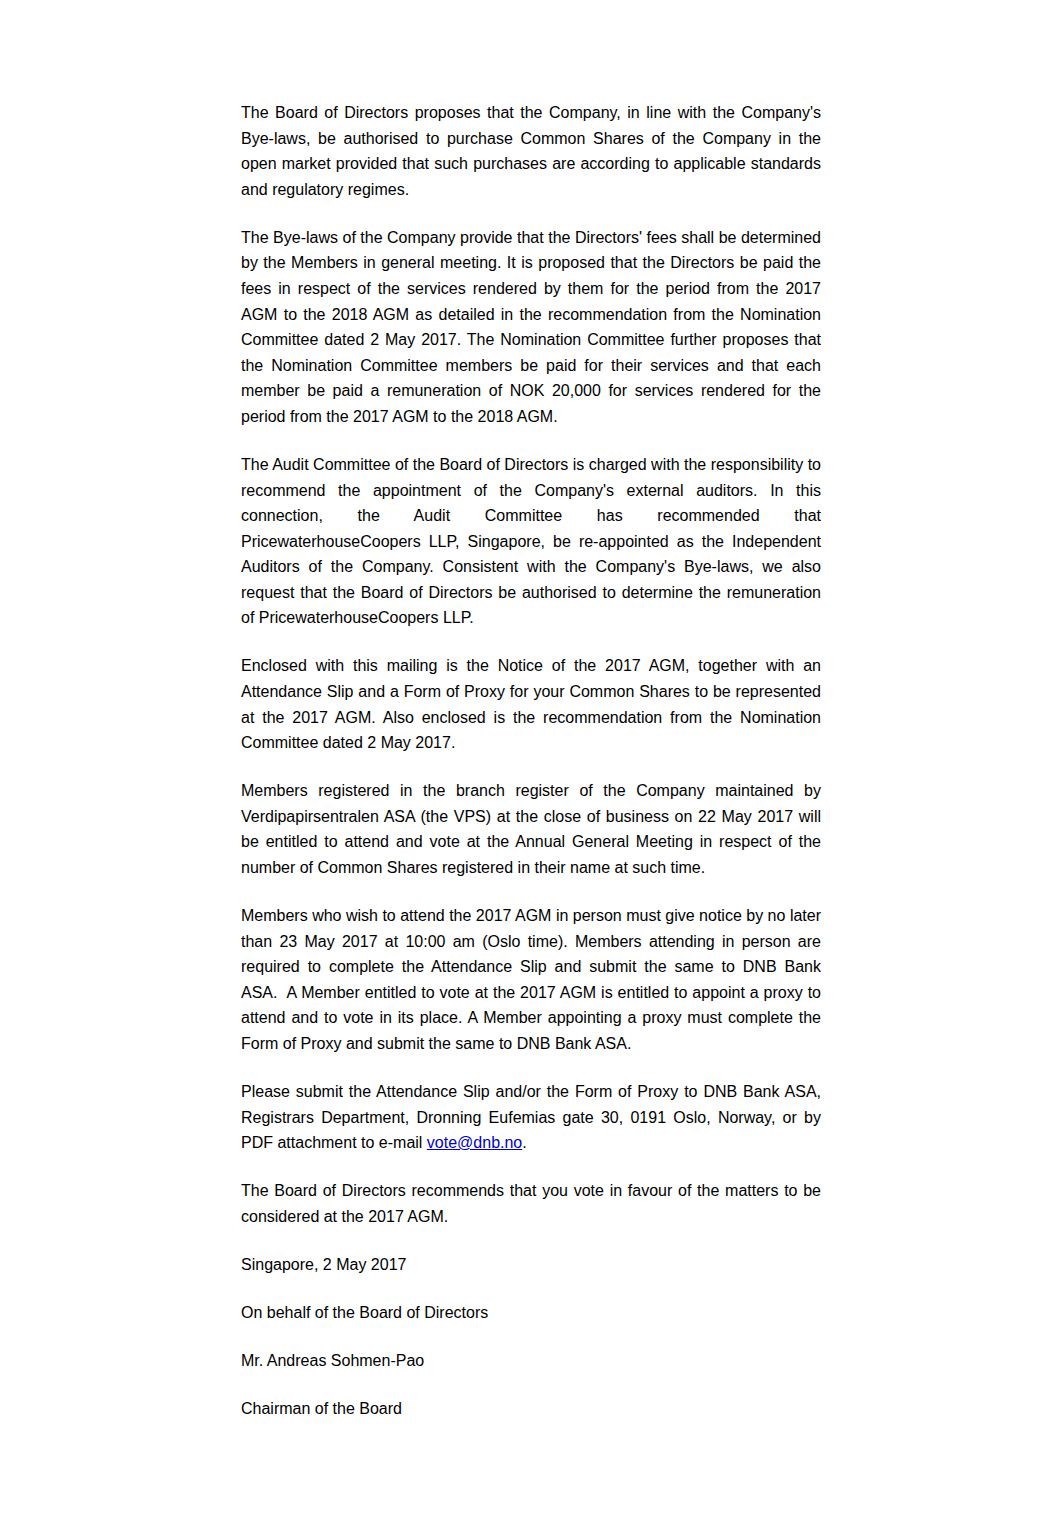The Board of Directors proposes that the Company, in line with the Company's Bye-laws, be authorised to purchase Common Shares of the Company in the open market provided that such purchases are according to applicable standards and regulatory regimes.
The Bye-laws of the Company provide that the Directors' fees shall be determined by the Members in general meeting. It is proposed that the Directors be paid the fees in respect of the services rendered by them for the period from the 2017 AGM to the 2018 AGM as detailed in the recommendation from the Nomination Committee dated 2 May 2017. The Nomination Committee further proposes that the Nomination Committee members be paid for their services and that each member be paid a remuneration of NOK 20,000 for services rendered for the period from the 2017 AGM to the 2018 AGM.
The Audit Committee of the Board of Directors is charged with the responsibility to recommend the appointment of the Company's external auditors. In this connection, the Audit Committee has recommended that PricewaterhouseCoopers LLP, Singapore, be re-appointed as the Independent Auditors of the Company. Consistent with the Company's Bye-laws, we also request that the Board of Directors be authorised to determine the remuneration of PricewaterhouseCoopers LLP.
Enclosed with this mailing is the Notice of the 2017 AGM, together with an Attendance Slip and a Form of Proxy for your Common Shares to be represented at the 2017 AGM. Also enclosed is the recommendation from the Nomination Committee dated 2 May 2017.
Members registered in the branch register of the Company maintained by Verdipapirsentralen ASA (the VPS) at the close of business on 22 May 2017 will be entitled to attend and vote at the Annual General Meeting in respect of the number of Common Shares registered in their name at such time.
Members who wish to attend the 2017 AGM in person must give notice by no later than 23 May 2017 at 10:00 am (Oslo time). Members attending in person are required to complete the Attendance Slip and submit the same to DNB Bank ASA. A Member entitled to vote at the 2017 AGM is entitled to appoint a proxy to attend and to vote in its place. A Member appointing a proxy must complete the Form of Proxy and submit the same to DNB Bank ASA.
Please submit the Attendance Slip and/or the Form of Proxy to DNB Bank ASA, Registrars Department, Dronning Eufemias gate 30, 0191 Oslo, Norway, or by PDF attachment to e-mail vote@dnb.no.
The Board of Directors recommends that you vote in favour of the matters to be considered at the 2017 AGM.
Singapore, 2 May 2017
On behalf of the Board of Directors
Mr. Andreas Sohmen-Pao
Chairman of the Board